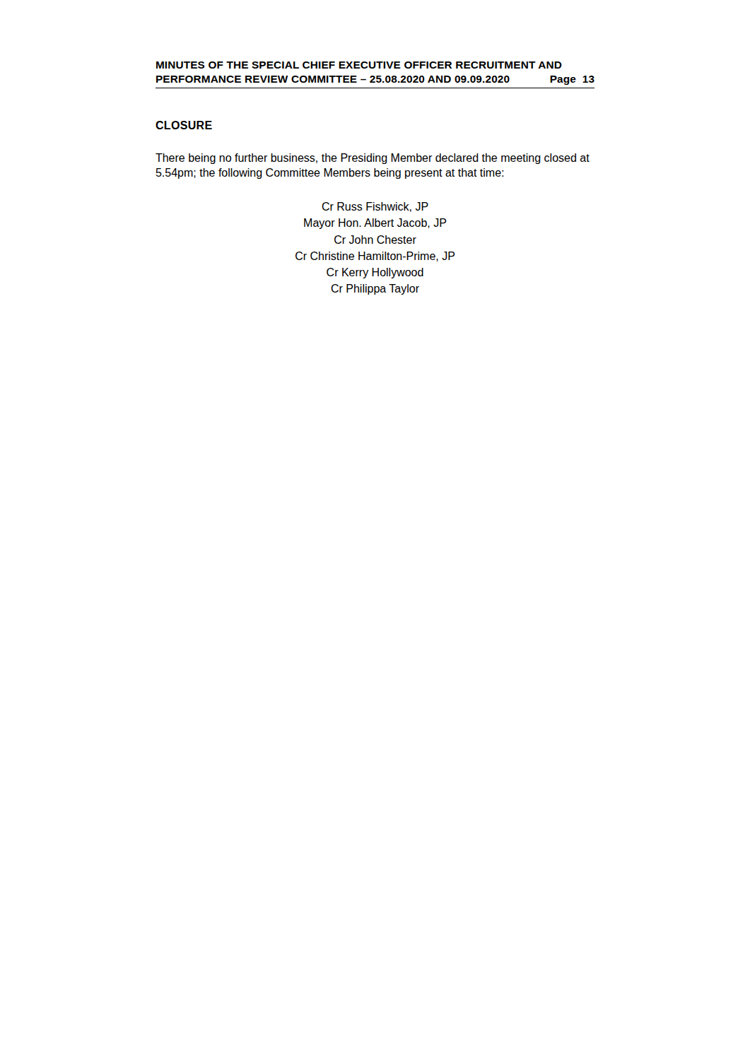MINUTES OF THE SPECIAL CHIEF EXECUTIVE OFFICER RECRUITMENT AND
PERFORMANCE REVIEW COMMITTEE – 25.08.2020 AND 09.09.2020 Page 13
CLOSURE
There being no further business, the Presiding Member declared the meeting closed at 5.54pm; the following Committee Members being present at that time:
Cr Russ Fishwick, JP
Mayor Hon. Albert Jacob, JP
Cr John Chester
Cr Christine Hamilton-Prime, JP
Cr Kerry Hollywood
Cr Philippa Taylor